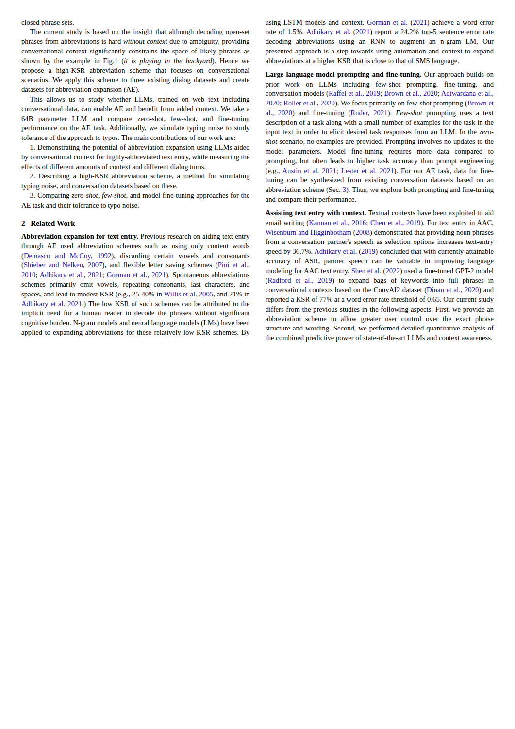closed phrase sets.
The current study is based on the insight that although decoding open-set phrases from abbreviations is hard without context due to ambiguity, providing conversational context significantly constrains the space of likely phrases as shown by the example in Fig.1 (it is playing in the backyard). Hence we propose a high-KSR abbreviation scheme that focuses on conversational scenarios. We apply this scheme to three existing dialog datasets and create datasets for abbreviation expansion (AE).
This allows us to study whether LLMs, trained on web text including conversational data, can enable AE and benefit from added context. We take a 64B parameter LLM and compare zero-shot, few-shot, and fine-tuning performance on the AE task. Additionally, we simulate typing noise to study tolerance of the approach to typos. The main contributions of our work are:
1. Demonstrating the potential of abbreviation expansion using LLMs aided by conversational context for highly-abbreviated text entry, while measuring the effects of different amounts of context and different dialog turns.
2. Describing a high-KSR abbreviation scheme, a method for simulating typing noise, and conversation datasets based on these.
3. Comparing zero-shot, few-shot, and model fine-tuning approaches for the AE task and their tolerance to typo noise.
2 Related Work
Abbreviation expansion for text entry. Previous research on aiding text entry through AE used abbreviation schemes such as using only content words (Demasco and McCoy, 1992), discarding certain vowels and consonants (Shieber and Nelken, 2007), and flexible letter saving schemes (Pini et al., 2010; Adhikary et al., 2021; Gorman et al., 2021). Spontaneous abbreviations schemes primarily omit vowels, repeating consonants, last characters, and spaces, and lead to modest KSR (e.g., 25-40% in Willis et al. 2005, and 21% in Adhikary et al. 2021.) The low KSR of such schemes can be attributed to the implicit need for a human reader to decode the phrases without significant cognitive burden. N-gram models and neural language models (LMs) have been applied to expanding abbreviations for these relatively low-KSR schemes. By using LSTM models and context, Gorman et al. (2021) achieve a word error rate of 1.5%. Adhikary et al. (2021) report a 24.2% top-5 sentence error rate decoding abbreviations using an RNN to augment an n-gram LM. Our presented approach is a step towards using automation and context to expand abbreviations at a higher KSR that is close to that of SMS language.
Large language model prompting and fine-tuning. Our approach builds on prior work on LLMs including few-shot prompting, fine-tuning, and conversation models (Raffel et al., 2019; Brown et al., 2020; Adiwardana et al., 2020; Roller et al., 2020). We focus primarily on few-shot prompting (Brown et al., 2020) and fine-tuning (Ruder, 2021). Few-shot prompting uses a text description of a task along with a small number of examples for the task in the input text in order to elicit desired task responses from an LLM. In the zero-shot scenario, no examples are provided. Prompting involves no updates to the model parameters. Model fine-tuning requires more data compared to prompting, but often leads to higher task accuracy than prompt engineering (e.g., Austin et al. 2021; Lester et al. 2021). For our AE task, data for fine-tuning can be synthesized from existing conversation datasets based on an abbreviation scheme (Sec. 3). Thus, we explore both prompting and fine-tuning and compare their performance.
Assisting text entry with context. Textual contexts have been exploited to aid email writing (Kannan et al., 2016; Chen et al., 2019). For text entry in AAC, Wisenburn and Higginbotham (2008) demonstrated that providing noun phrases from a conversation partner's speech as selection options increases text-entry speed by 36.7%. Adhikary et al. (2019) concluded that with currently-attainable accuracy of ASR, partner speech can be valuable in improving language modeling for AAC text entry. Shen et al. (2022) used a fine-tuned GPT-2 model (Radford et al., 2019) to expand bags of keywords into full phrases in conversational contexts based on the ConvAI2 dataset (Dinan et al., 2020) and reported a KSR of 77% at a word error rate threshold of 0.65. Our current study differs from the previous studies in the following aspects. First, we provide an abbreviation scheme to allow greater user control over the exact phrase structure and wording. Second, we performed detailed quantitative analysis of the combined predictive power of state-of-the-art LLMs and context awareness.